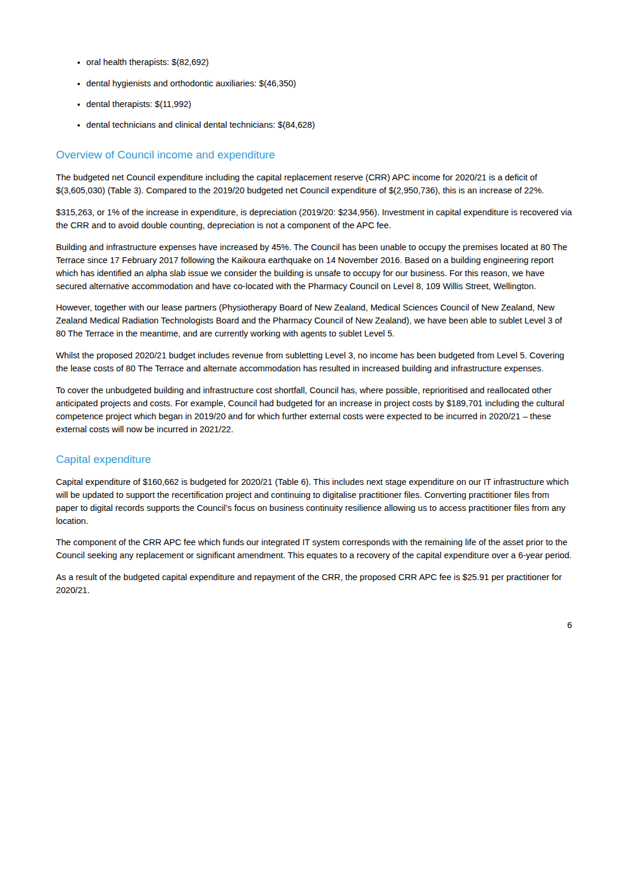oral health therapists: $(82,692)
dental hygienists and orthodontic auxiliaries: $(46,350)
dental therapists: $(11,992)
dental technicians and clinical dental technicians: $(84,628)
Overview of Council income and expenditure
The budgeted net Council expenditure including the capital replacement reserve (CRR) APC income for 2020/21 is a deficit of $(3,605,030) (Table 3). Compared to the 2019/20 budgeted net Council expenditure of $(2,950,736), this is an increase of 22%.
$315,263, or 1% of the increase in expenditure, is depreciation (2019/20: $234,956). Investment in capital expenditure is recovered via the CRR and to avoid double counting, depreciation is not a component of the APC fee.
Building and infrastructure expenses have increased by 45%. The Council has been unable to occupy the premises located at 80 The Terrace since 17 February 2017 following the Kaikoura earthquake on 14 November 2016. Based on a building engineering report which has identified an alpha slab issue we consider the building is unsafe to occupy for our business. For this reason, we have secured alternative accommodation and have co-located with the Pharmacy Council on Level 8, 109 Willis Street, Wellington.
However, together with our lease partners (Physiotherapy Board of New Zealand, Medical Sciences Council of New Zealand, New Zealand Medical Radiation Technologists Board and the Pharmacy Council of New Zealand), we have been able to sublet Level 3 of 80 The Terrace in the meantime, and are currently working with agents to sublet Level 5.
Whilst the proposed 2020/21 budget includes revenue from subletting Level 3, no income has been budgeted from Level 5. Covering the lease costs of 80 The Terrace and alternate accommodation has resulted in increased building and infrastructure expenses.
To cover the unbudgeted building and infrastructure cost shortfall, Council has, where possible, reprioritised and reallocated other anticipated projects and costs. For example, Council had budgeted for an increase in project costs by $189,701 including the cultural competence project which began in 2019/20 and for which further external costs were expected to be incurred in 2020/21 – these external costs will now be incurred in 2021/22.
Capital expenditure
Capital expenditure of $160,662 is budgeted for 2020/21 (Table 6). This includes next stage expenditure on our IT infrastructure which will be updated to support the recertification project and continuing to digitalise practitioner files. Converting practitioner files from paper to digital records supports the Council’s focus on business continuity resilience allowing us to access practitioner files from any location.
The component of the CRR APC fee which funds our integrated IT system corresponds with the remaining life of the asset prior to the Council seeking any replacement or significant amendment. This equates to a recovery of the capital expenditure over a 6-year period.
As a result of the budgeted capital expenditure and repayment of the CRR, the proposed CRR APC fee is $25.91 per practitioner for 2020/21.
6